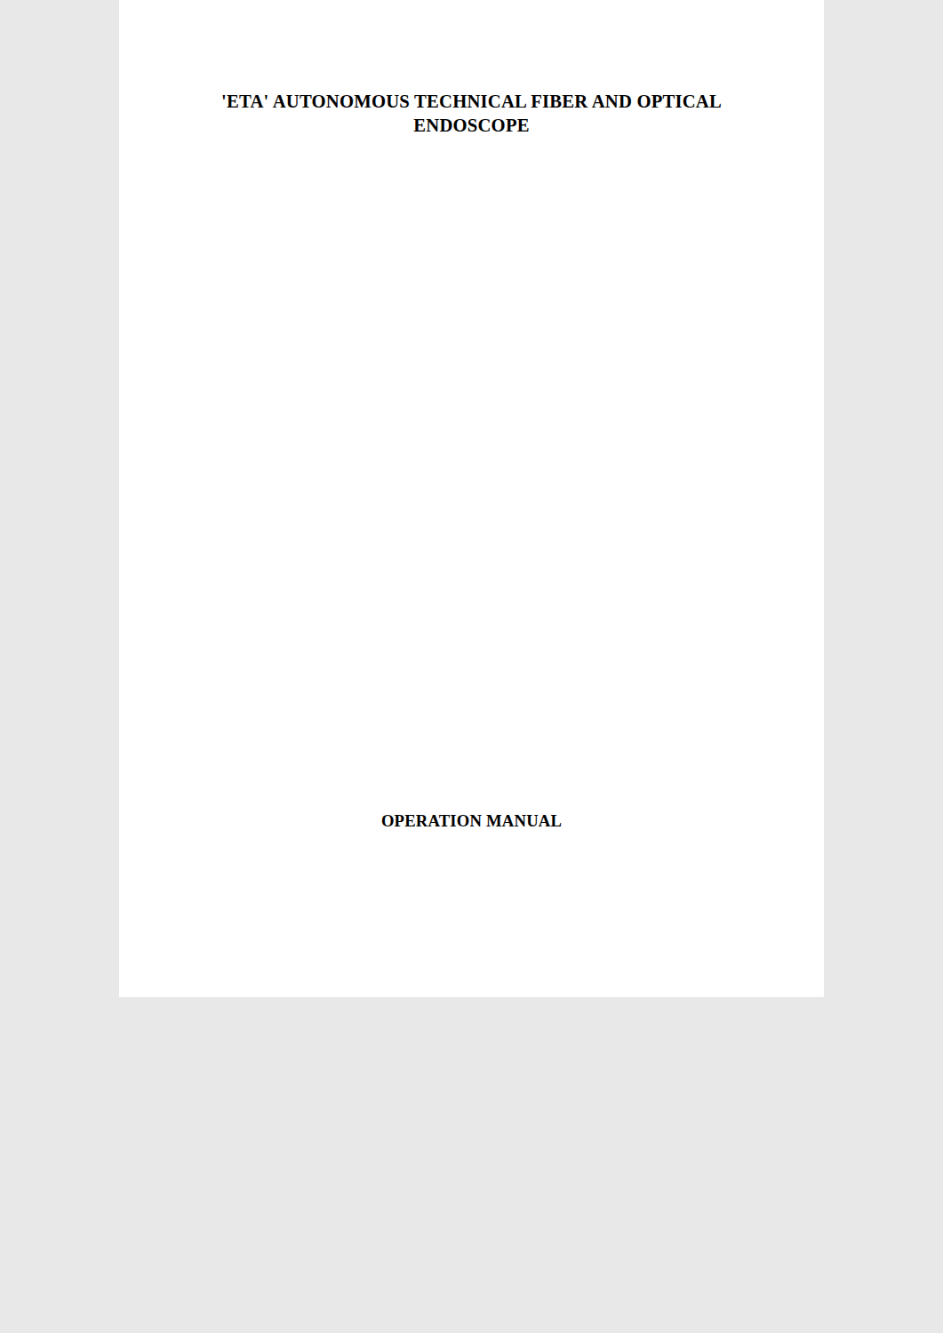'ETA' AUTONOMOUS TECHNICAL FIBER AND OPTICAL ENDOSCOPE
OPERATION MANUAL